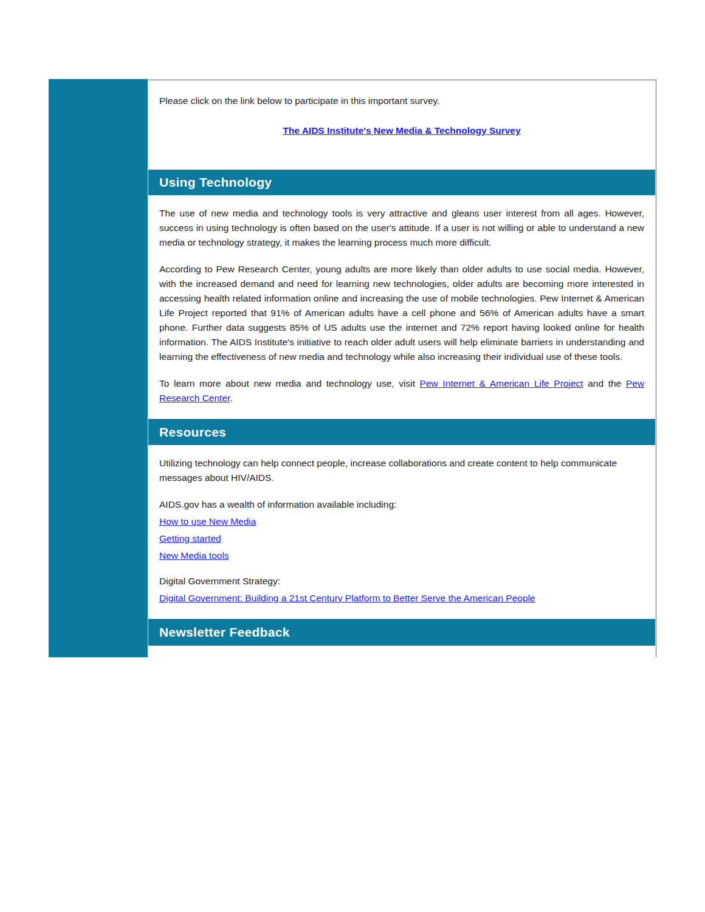| | Please click on the link below to participate in this important survey. The AIDS Institute's New Media & Technology Survey Using Technology The use of new media and technology tools is very attractive and gleans user interest from all ages. However, success in using technology is often based on the user's attitude. If a user is not willing or able to understand a new media or technology strategy, it makes the learning process much more difficult. According to Pew Research Center, young adults are more likely than older adults to use social media. However, with the increased demand and need for learning new technologies, older adults are becoming more interested in accessing health related information online and increasing the use of mobile technologies. Pew Internet & American Life Project reported that 91% of American adults have a cell phone and 56% of American adults have a smart phone. Further data suggests 85% of US adults use the internet and 72% report having looked online for health information. The AIDS Institute's initiative to reach older adult users will help eliminate barriers in understanding and learning the effectiveness of new media and technology while also increasing their individual use of these tools. To learn more about new media and technology use, visit Pew Internet & American Life Project and the Pew Research Center . Resources Utilizing technology can help connect people, increase collaborations and create content to help communicate messages about HIV/AIDS. AIDS.gov has a wealth of information available including: How to use New Media Getting started New Media tools Digital Government Strategy: Digital Government: Building a 21st Century Platform to Better Serve the American People Newsletter Feedback |